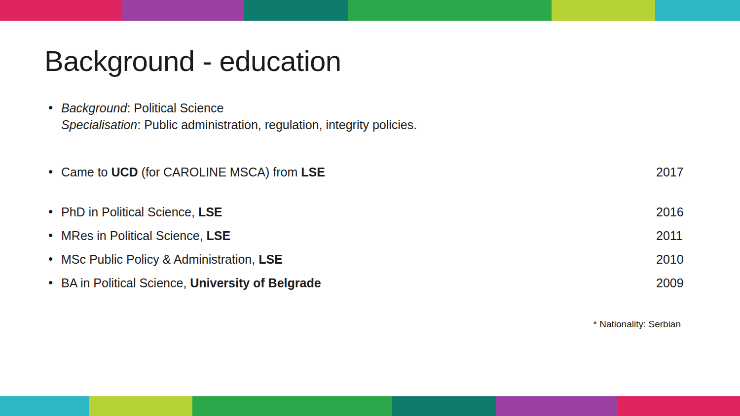Background - education
Background: Political Science
Specialisation: Public administration, regulation, integrity policies.
Came to UCD (for CAROLINE MSCA) from LSE 2017
PhD in Political Science, LSE 2016
MRes in Political Science, LSE 2011
MSc Public Policy & Administration, LSE 2010
BA in Political Science, University of Belgrade 2009
* Nationality: Serbian